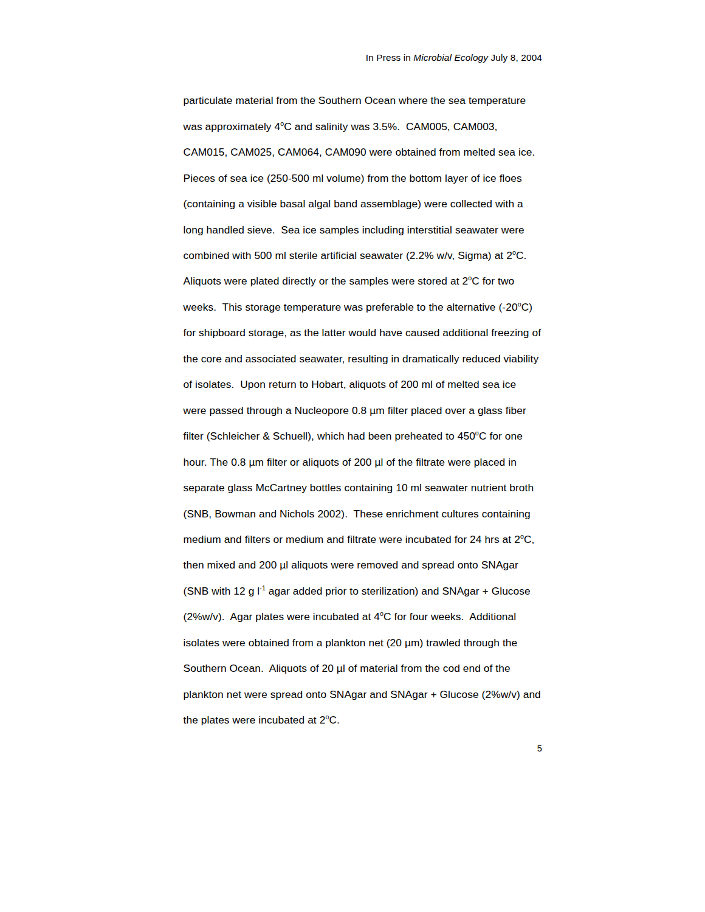In Press in Microbial Ecology July 8, 2004
particulate material from the Southern Ocean where the sea temperature was approximately 4oC and salinity was 3.5%. CAM005, CAM003, CAM015, CAM025, CAM064, CAM090 were obtained from melted sea ice. Pieces of sea ice (250-500 ml volume) from the bottom layer of ice floes (containing a visible basal algal band assemblage) were collected with a long handled sieve. Sea ice samples including interstitial seawater were combined with 500 ml sterile artificial seawater (2.2% w/v, Sigma) at 2oC. Aliquots were plated directly or the samples were stored at 2oC for two weeks. This storage temperature was preferable to the alternative (-20oC) for shipboard storage, as the latter would have caused additional freezing of the core and associated seawater, resulting in dramatically reduced viability of isolates. Upon return to Hobart, aliquots of 200 ml of melted sea ice were passed through a Nucleopore 0.8 µm filter placed over a glass fiber filter (Schleicher & Schuell), which had been preheated to 450oC for one hour. The 0.8 µm filter or aliquots of 200 µl of the filtrate were placed in separate glass McCartney bottles containing 10 ml seawater nutrient broth (SNB, Bowman and Nichols 2002). These enrichment cultures containing medium and filters or medium and filtrate were incubated for 24 hrs at 2oC, then mixed and 200 µl aliquots were removed and spread onto SNAgar (SNB with 12 g l-1 agar added prior to sterilization) and SNAgar + Glucose (2%w/v). Agar plates were incubated at 4oC for four weeks. Additional isolates were obtained from a plankton net (20 µm) trawled through the Southern Ocean. Aliquots of 20 µl of material from the cod end of the plankton net were spread onto SNAgar and SNAgar + Glucose (2%w/v) and the plates were incubated at 2oC.
5